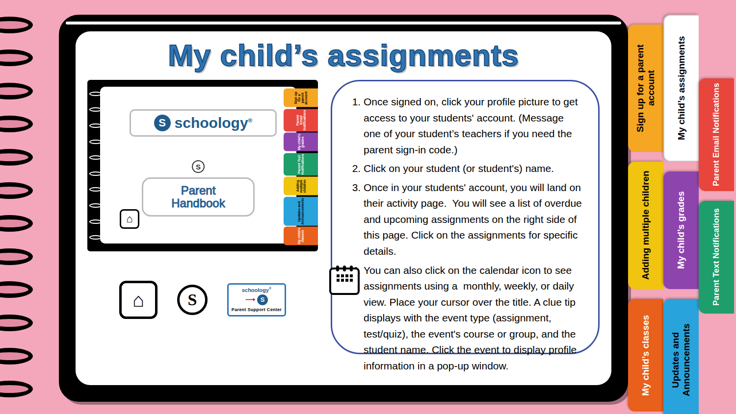My child’s assignments
S schoology®
S
Parent Handbook
⌂
Sign up for a parent account
Parent Email Notifications
My child’s grades
Parent Text Notifications
Adding multiple children
Updates and Announcements
My child’s classes
⌂
S
schoology®
⟶ S
Parent Support Center
Once signed on, click your profile picture to get access to your students' account. (Message one of your student’s teachers if you need the parent sign-in code.)
Click on your student (or student's) name.
Once in your students' account, you will land on their activity page. You will see a list of overdue and upcoming assignments on the right side of this page. Click on the assignments for specific details.
You can also click on the calendar icon to see assignments using a monthly, weekly, or daily view. Place your cursor over the title. A clue tip displays with the event type (assignment, test/quiz), the event's course or group, and the student name. Click the event to display profile information in a pop-up window.
Sign up for a parent account
Adding multiple children
My child’s classes
My child’s assignments
My child’s grades
Updates and Announcements
Parent Email Notifications
Parent Text Notifications